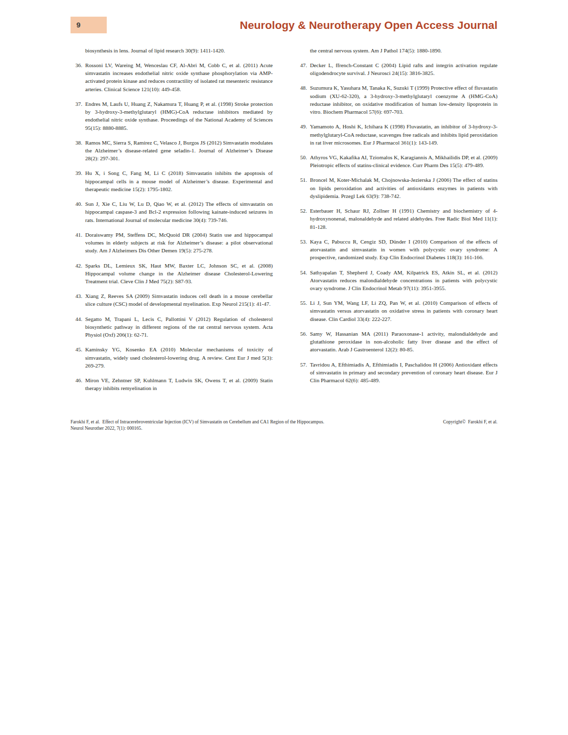9
Neurology & Neurotherapy Open Access Journal
biosynthesis in lens. Journal of lipid research 30(9): 1411-1420.
36. Rossoni LV, Wareing M, Wenceslau CF, Al-Abri M, Cobb C, et al. (2011) Acute simvastatin increases endothelial nitric oxide synthase phosphorylation via AMP-activated protein kinase and reduces contractility of isolated rat mesenteric resistance arteries. Clinical Science 121(10): 449-458.
37. Endres M, Laufs U, Huang Z, Nakamura T, Huang P, et al. (1998) Stroke protection by 3-hydroxy-3-methylglutaryl (HMG)-CoA reductase inhibitors mediated by endothelial nitric oxide synthase. Proceedings of the National Academy of Sciences 95(15): 8880-8885.
38. Ramos MC, Sierra S, Ramirez C, Velasco J, Burgos JS (2012) Simvastatin modulates the Alzheimer’s disease-related gene seladin-1. Journal of Alzheimer’s Disease 28(2): 297-301.
39. Hu X, i Song C, Fang M, Li C (2018) Simvastatin inhibits the apoptosis of hippocampal cells in a mouse model of Alzheimer’s disease. Experimental and therapeutic medicine 15(2): 1795-1802.
40. Sun J, Xie C, Liu W, Lu D, Qiao W, et al. (2012) The effects of simvastatin on hippocampal caspase-3 and Bcl-2 expression following kainate-induced seizures in rats. International Journal of molecular medicine 30(4): 739-746.
41. Doraiswamy PM, Steffens DC, McQuoid DR (2004) Statin use and hippocampal volumes in elderly subjects at risk for Alzheimer’s disease: a pilot observational study. Am J Alzheimers Dis Other Demen 19(5): 275-278.
42. Sparks DL, Lemieux SK, Haut MW, Baxter LC, Johnson SC, et al. (2008) Hippocampal volume change in the Alzheimer disease Cholesterol-Lowering Treatment trial. Cleve Clin J Med 75(2): S87-93.
43. Xiang Z, Reeves SA (2009) Simvastatin induces cell death in a mouse cerebellar slice culture (CSC) model of developmental myelination. Exp Neurol 215(1): 41-47.
44. Segatto M, Trapani L, Lecis C, Pallottini V (2012) Regulation of cholesterol biosynthetic pathway in different regions of the rat central nervous system. Acta Physiol (Oxf) 206(1): 62-71.
45. Kaminsky YG, Kosenko EA (2010) Molecular mechanisms of toxicity of simvastatin, widely used cholesterol-lowering drug. A review. Cent Eur J med 5(3): 269-279.
46. Miron VE, Zehntner SP, Kuhlmann T, Ludwin SK, Owens T, et al. (2009) Statin therapy inhibits remyelination in
the central nervous system. Am J Pathol 174(5): 1880-1890.
47. Decker L, ffrench-Constant C (2004) Lipid rafts and integrin activation regulate oligodendrocyte survival. J Neurosci 24(15): 3816-3825.
48. Suzumura K, Yasuhara M, Tanaka K, Suzuki T (1999) Protective effect of fluvastatin sodium (XU-62-320), a 3-hydroxy-3-methylglutaryl coenzyme A (HMG-CoA) reductase inhibitor, on oxidative modification of human low-density lipoprotein in vitro. Biochem Pharmacol 57(6): 697-703.
49. Yamamoto A, Hoshi K, Ichihara K (1998) Fluvastatin, an inhibitor of 3-hydroxy-3-methylglutaryl-CoA reductase, scavenges free radicals and inhibits lipid peroxidation in rat liver microsomes. Eur J Pharmacol 361(1): 143-149.
50. Athyros VG, Kakafika AI, Tziomalos K, Karagiannis A, Mikhailidis DP, et al. (2009) Pleiotropic effects of statins-clinical evidence. Curr Pharm Des 15(5): 479-489.
51. Broncel M, Koter-Michalak M, Chojnowska-Jezierska J (2006) The effect of statins on lipids peroxidation and activities of antioxidants enzymes in patients with dyslipidemia. Przegl Lek 63(9): 738-742.
52. Esterbauer H, Schaur RJ, Zollner H (1991) Chemistry and biochemistry of 4-hydroxynonenal, malonaldehyde and related aldehydes. Free Radic Biol Med 11(1): 81-128.
53. Kaya C, Pabuccu R, Cengiz SD, Dünder I (2010) Comparison of the effects of atorvastatin and simvastatin in women with polycystic ovary syndrome: A prospective, randomized study. Exp Clin Endocrinol Diabetes 118(3): 161-166.
54. Sathyapalan T, Shepherd J, Coady AM, Kilpatrick ES, Atkin SL, et al. (2012) Atorvastatin reduces malondialdehyde concentrations in patients with polycystic ovary syndrome. J Clin Endocrinol Metab 97(11): 3951-3955.
55. Li J, Sun YM, Wang LF, Li ZQ, Pan W, et al. (2010) Comparison of effects of simvastatin versus atorvastatin on oxidative stress in patients with coronary heart disease. Clin Cardiol 33(4): 222-227.
56. Samy W, Hassanian MA (2011) Paraoxonase-1 activity, malondialdehyde and glutathione peroxidase in non-alcoholic fatty liver disease and the effect of atorvastatin. Arab J Gastroenterol 12(2): 80-85.
57. Tavridou A, Efthimiadis A, Efthimiadis I, Paschalidou H (2006) Antioxidant effects of simvastatin in primary and secondary prevention of coronary heart disease. Eur J Clin Pharmacol 62(6): 485-489.
Farokhi F, et al. Effect of Intracerebroventricular Injection (ICV) of Simvastatin on Cerebellum and CA1 Region of the Hippocampus. Neurol Neurother 2022, 7(1): 000165.
Copyright© Farokhi F, et al.